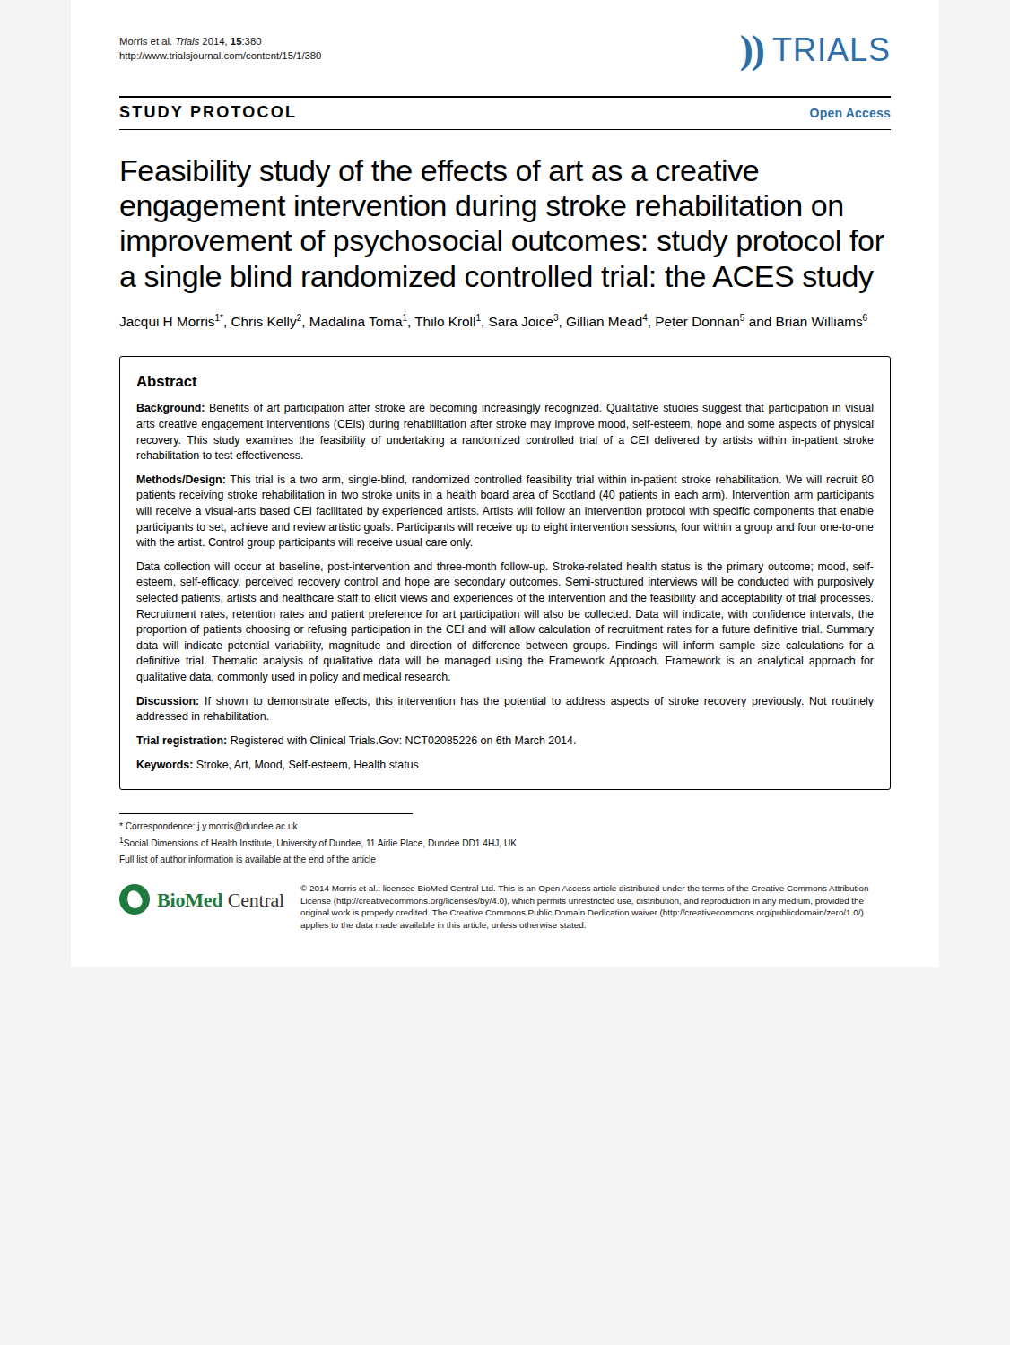Morris et al. Trials 2014, 15:380
http://www.trialsjournal.com/content/15/1/380
)) TRIALS
Study Protocol Open Access
Feasibility study of the effects of art as a creative engagement intervention during stroke rehabilitation on improvement of psychosocial outcomes: study protocol for a single blind randomized controlled trial: the ACES study
Jacqui H Morris1*, Chris Kelly2, Madalina Toma1, Thilo Kroll1, Sara Joice3, Gillian Mead4, Peter Donnan5 and Brian Williams6
Abstract
Background: Benefits of art participation after stroke are becoming increasingly recognized. Qualitative studies suggest that participation in visual arts creative engagement interventions (CEIs) during rehabilitation after stroke may improve mood, self-esteem, hope and some aspects of physical recovery. This study examines the feasibility of undertaking a randomized controlled trial of a CEI delivered by artists within in-patient stroke rehabilitation to test effectiveness.
Methods/Design: This trial is a two arm, single-blind, randomized controlled feasibility trial within in-patient stroke rehabilitation. We will recruit 80 patients receiving stroke rehabilitation in two stroke units in a health board area of Scotland (40 patients in each arm). Intervention arm participants will receive a visual-arts based CEI facilitated by experienced artists. Artists will follow an intervention protocol with specific components that enable participants to set, achieve and review artistic goals. Participants will receive up to eight intervention sessions, four within a group and four one-to-one with the artist. Control group participants will receive usual care only.
Data collection will occur at baseline, post-intervention and three-month follow-up. Stroke-related health status is the primary outcome; mood, self-esteem, self-efficacy, perceived recovery control and hope are secondary outcomes. Semi-structured interviews will be conducted with purposively selected patients, artists and healthcare staff to elicit views and experiences of the intervention and the feasibility and acceptability of trial processes. Recruitment rates, retention rates and patient preference for art participation will also be collected. Data will indicate, with confidence intervals, the proportion of patients choosing or refusing participation in the CEI and will allow calculation of recruitment rates for a future definitive trial. Summary data will indicate potential variability, magnitude and direction of difference between groups. Findings will inform sample size calculations for a definitive trial. Thematic analysis of qualitative data will be managed using the Framework Approach. Framework is an analytical approach for qualitative data, commonly used in policy and medical research.
Discussion: If shown to demonstrate effects, this intervention has the potential to address aspects of stroke recovery previously. Not routinely addressed in rehabilitation.
Trial registration: Registered with Clinical Trials.Gov: NCT02085226 on 6th March 2014.
Keywords: Stroke, Art, Mood, Self-esteem, Health status
* Correspondence: j.y.morris@dundee.ac.uk
1Social Dimensions of Health Institute, University of Dundee, 11 Airlie Place, Dundee DD1 4HJ, UK
Full list of author information is available at the end of the article
BioMed Central
© 2014 Morris et al.; licensee BioMed Central Ltd. This is an Open Access article distributed under the terms of the Creative Commons Attribution License (http://creativecommons.org/licenses/by/4.0), which permits unrestricted use, distribution, and reproduction in any medium, provided the original work is properly credited. The Creative Commons Public Domain Dedication waiver (http://creativecommons.org/publicdomain/zero/1.0/) applies to the data made available in this article, unless otherwise stated.